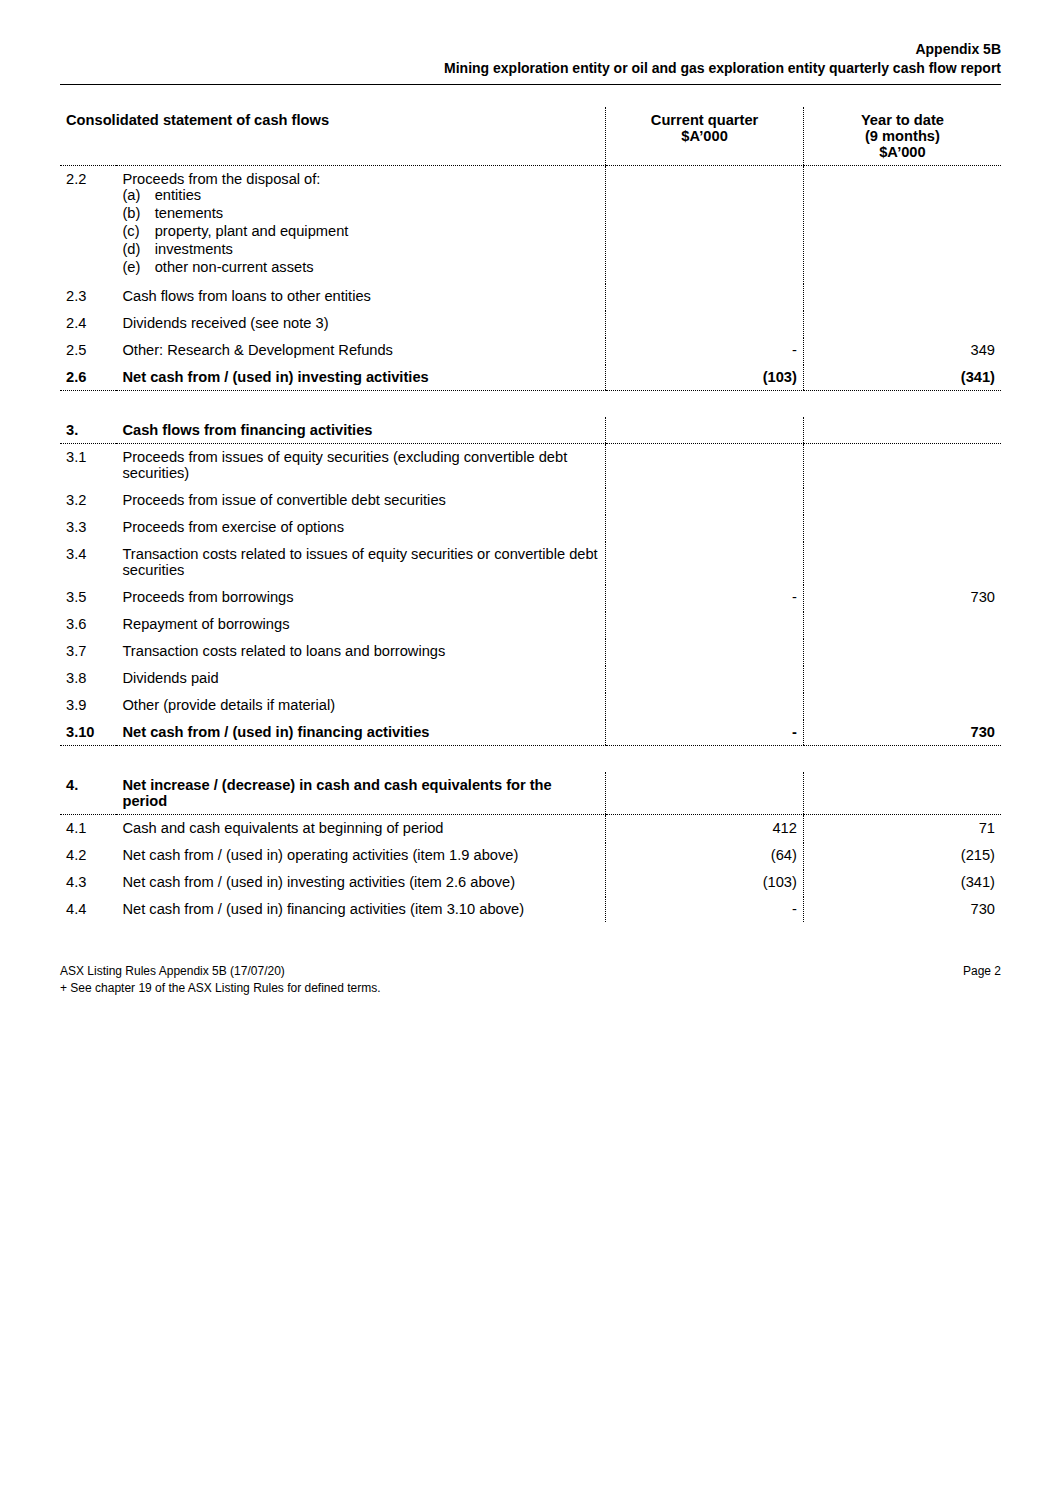Appendix 5B
Mining exploration entity or oil and gas exploration entity quarterly cash flow report
| Consolidated statement of cash flows | Current quarter $A’000 | Year to date (9 months) $A’000 |
| --- | --- | --- |
| 2.2 | Proceeds from the disposal of: (a) entities (b) tenements (c) property, plant and equipment (d) investments (e) other non-current assets | | |
| 2.3 | Cash flows from loans to other entities | | |
| 2.4 | Dividends received (see note 3) | | |
| 2.5 | Other: Research & Development Refunds | - | 349 |
| 2.6 | Net cash from / (used in) investing activities | (103) | (341) |
| 3. | Cash flows from financing activities | | |
| 3.1 | Proceeds from issues of equity securities (excluding convertible debt securities) | | |
| 3.2 | Proceeds from issue of convertible debt securities | | |
| 3.3 | Proceeds from exercise of options | | |
| 3.4 | Transaction costs related to issues of equity securities or convertible debt securities | | |
| 3.5 | Proceeds from borrowings | - | 730 |
| 3.6 | Repayment of borrowings | | |
| 3.7 | Transaction costs related to loans and borrowings | | |
| 3.8 | Dividends paid | | |
| 3.9 | Other (provide details if material) | | |
| 3.10 | Net cash from / (used in) financing activities | - | 730 |
| 4. | Net increase / (decrease) in cash and cash equivalents for the period | | |
| 4.1 | Cash and cash equivalents at beginning of period | 412 | 71 |
| 4.2 | Net cash from / (used in) operating activities (item 1.9 above) | (64) | (215) |
| 4.3 | Net cash from / (used in) investing activities (item 2.6 above) | (103) | (341) |
| 4.4 | Net cash from / (used in) financing activities (item 3.10 above) | - | 730 |
ASX Listing Rules Appendix 5B (17/07/20) Page 2 + See chapter 19 of the ASX Listing Rules for defined terms.